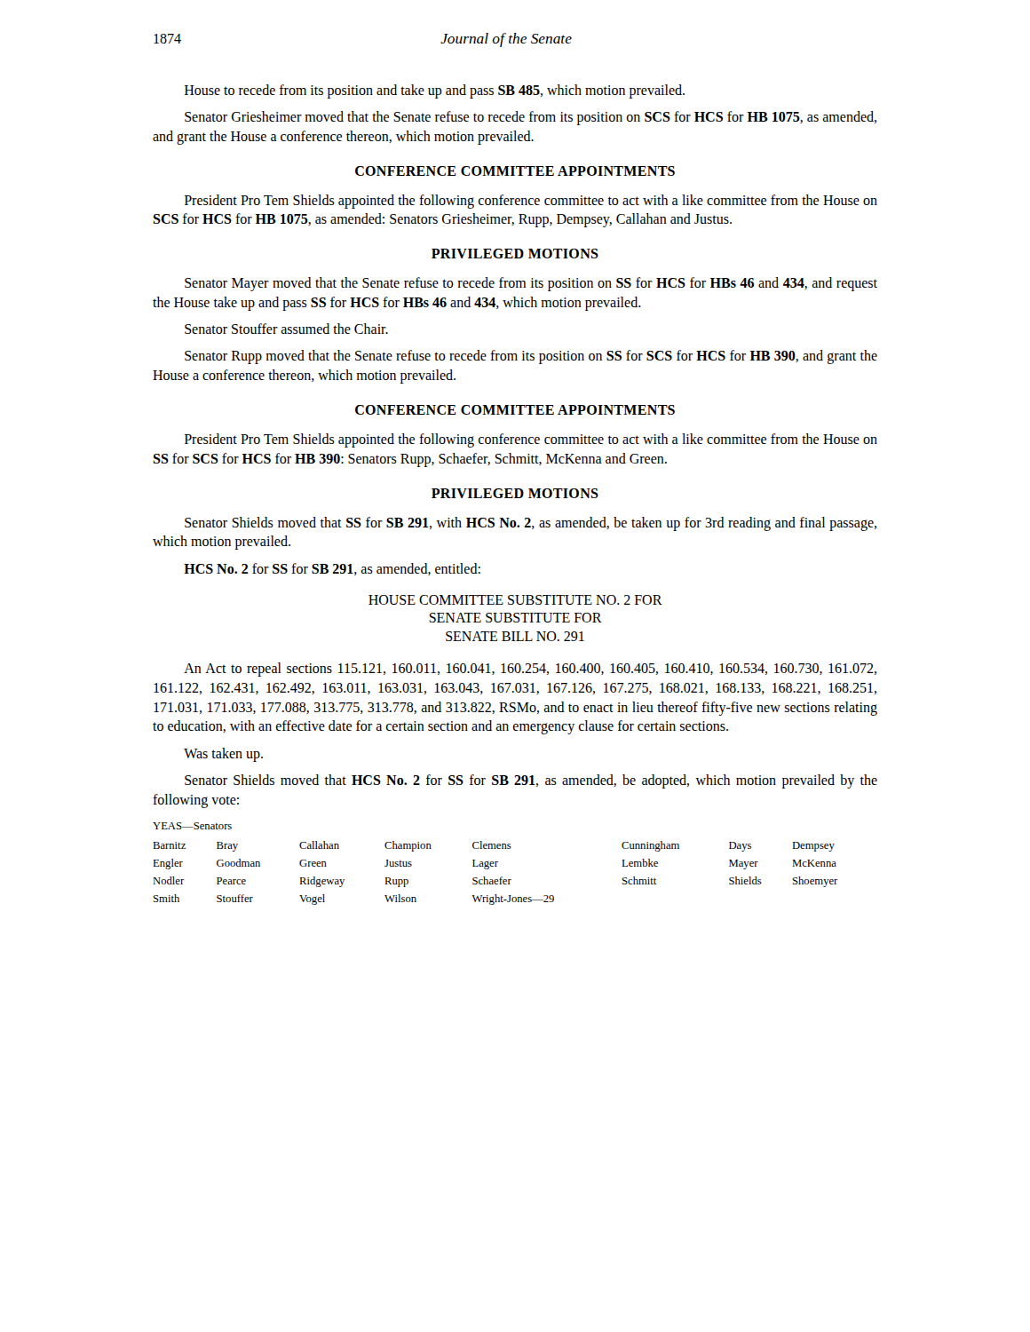1874
Journal of the Senate
House to recede from its position and take up and pass SB 485, which motion prevailed.
Senator Griesheimer moved that the Senate refuse to recede from its position on SCS for HCS for HB 1075, as amended, and grant the House a conference thereon, which motion prevailed.
CONFERENCE COMMITTEE APPOINTMENTS
President Pro Tem Shields appointed the following conference committee to act with a like committee from the House on SCS for HCS for HB 1075, as amended: Senators Griesheimer, Rupp, Dempsey, Callahan and Justus.
PRIVILEGED MOTIONS
Senator Mayer moved that the Senate refuse to recede from its position on SS for HCS for HBs 46 and 434, and request the House take up and pass SS for HCS for HBs 46 and 434, which motion prevailed.
Senator Stouffer assumed the Chair.
Senator Rupp moved that the Senate refuse to recede from its position on SS for SCS for HCS for HB 390, and grant the House a conference thereon, which motion prevailed.
CONFERENCE COMMITTEE APPOINTMENTS
President Pro Tem Shields appointed the following conference committee to act with a like committee from the House on SS for SCS for HCS for HB 390: Senators Rupp, Schaefer, Schmitt, McKenna and Green.
PRIVILEGED MOTIONS
Senator Shields moved that SS for SB 291, with HCS No. 2, as amended, be taken up for 3rd reading and final passage, which motion prevailed.
HCS No. 2 for SS for SB 291, as amended, entitled:
HOUSE COMMITTEE SUBSTITUTE NO. 2 FOR
SENATE SUBSTITUTE FOR
SENATE BILL NO. 291
An Act to repeal sections 115.121, 160.011, 160.041, 160.254, 160.400, 160.405, 160.410, 160.534, 160.730, 161.072, 161.122, 162.431, 162.492, 163.011, 163.031, 163.043, 167.031, 167.126, 167.275, 168.021, 168.133, 168.221, 168.251, 171.031, 171.033, 177.088, 313.775, 313.778, and 313.822, RSMo, and to enact in lieu thereof fifty-five new sections relating to education, with an effective date for a certain section and an emergency clause for certain sections.
Was taken up.
Senator Shields moved that HCS No. 2 for SS for SB 291, as amended, be adopted, which motion prevailed by the following vote:
YEAS—Senators
| Barnitz | Bray | Callahan | Champion | Clemens | Cunningham | Days | Dempsey |
| Engler | Goodman | Green | Justus | Lager | Lembke | Mayer | McKenna |
| Nodler | Pearce | Ridgeway | Rupp | Schaefer | Schmitt | Shields | Shoemyer |
| Smith | Stouffer | Vogel | Wilson | Wright-Jones—29 | | | |